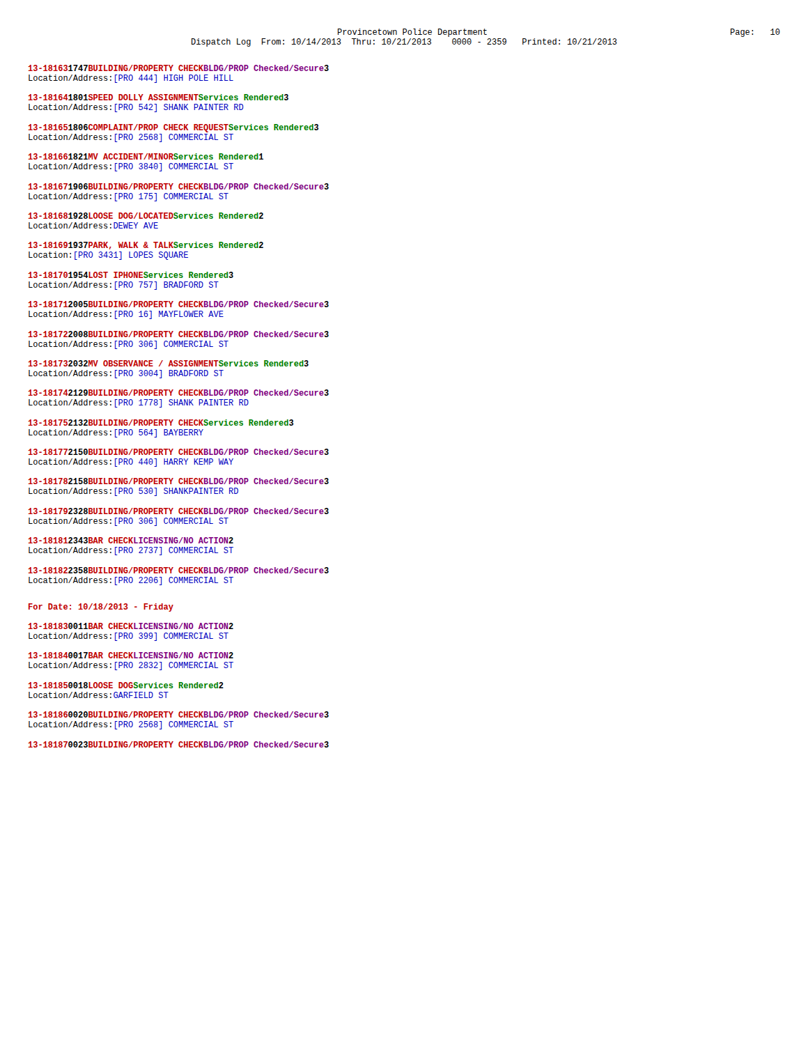Provincetown Police Department Page: 10
Dispatch Log From: 10/14/2013 Thru: 10/21/2013 0000 - 2359 Printed: 10/21/2013
13-18163 1747 BUILDING/PROPERTY CHECK BLDG/PROP Checked/Secure 3
Location/Address: [PRO 444] HIGH POLE HILL
13-18164 1801 SPEED DOLLY ASSIGNMENT Services Rendered 3
Location/Address: [PRO 542] SHANK PAINTER RD
13-18165 1806 COMPLAINT/PROP CHECK REQUEST Services Rendered 3
Location/Address: [PRO 2568] COMMERCIAL ST
13-18166 1821 MV ACCIDENT/MINOR Services Rendered 1
Location/Address: [PRO 3840] COMMERCIAL ST
13-18167 1906 BUILDING/PROPERTY CHECK BLDG/PROP Checked/Secure 3
Location/Address: [PRO 175] COMMERCIAL ST
13-18168 1928 LOOSE DOG/LOCATED Services Rendered 2
Location/Address: DEWEY AVE
13-18169 1937 PARK, WALK & TALK Services Rendered 2
Location: [PRO 3431] LOPES SQUARE
13-18170 1954 LOST IPHONE Services Rendered 3
Location/Address: [PRO 757] BRADFORD ST
13-18171 2005 BUILDING/PROPERTY CHECK BLDG/PROP Checked/Secure 3
Location/Address: [PRO 16] MAYFLOWER AVE
13-18172 2008 BUILDING/PROPERTY CHECK BLDG/PROP Checked/Secure 3
Location/Address: [PRO 306] COMMERCIAL ST
13-18173 2032 MV OBSERVANCE / ASSIGNMENT Services Rendered 3
Location/Address: [PRO 3004] BRADFORD ST
13-18174 2129 BUILDING/PROPERTY CHECK BLDG/PROP Checked/Secure 3
Location/Address: [PRO 1778] SHANK PAINTER RD
13-18175 2132 BUILDING/PROPERTY CHECK Services Rendered 3
Location/Address: [PRO 564] BAYBERRY
13-18177 2150 BUILDING/PROPERTY CHECK BLDG/PROP Checked/Secure 3
Location/Address: [PRO 440] HARRY KEMP WAY
13-18178 2158 BUILDING/PROPERTY CHECK BLDG/PROP Checked/Secure 3
Location/Address: [PRO 530] SHANKPAINTER RD
13-18179 2328 BUILDING/PROPERTY CHECK BLDG/PROP Checked/Secure 3
Location/Address: [PRO 306] COMMERCIAL ST
13-18181 2343 BAR CHECK LICENSING/NO ACTION 2
Location/Address: [PRO 2737] COMMERCIAL ST
13-18182 2358 BUILDING/PROPERTY CHECK BLDG/PROP Checked/Secure 3
Location/Address: [PRO 2206] COMMERCIAL ST
For Date: 10/18/2013 - Friday
13-18183 0011 BAR CHECK LICENSING/NO ACTION 2
Location/Address: [PRO 399] COMMERCIAL ST
13-18184 0017 BAR CHECK LICENSING/NO ACTION 2
Location/Address: [PRO 2832] COMMERCIAL ST
13-18185 0018 LOOSE DOG Services Rendered 2
Location/Address: GARFIELD ST
13-18186 0020 BUILDING/PROPERTY CHECK BLDG/PROP Checked/Secure 3
Location/Address: [PRO 2568] COMMERCIAL ST
13-18187 0023 BUILDING/PROPERTY CHECK BLDG/PROP Checked/Secure 3